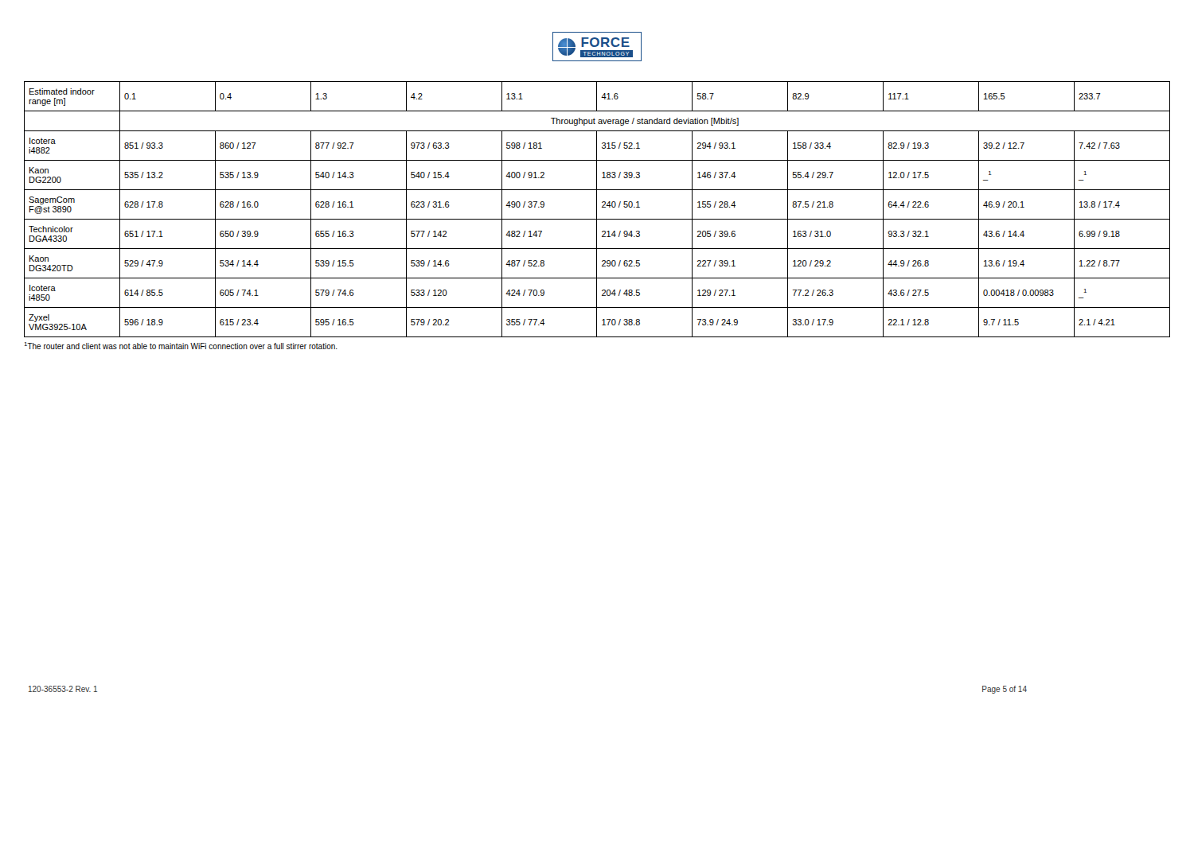FORCE TECHNOLOGY
| Estimated indoor range [m] | 0.1 | 0.4 | 1.3 | 4.2 | 13.1 | 41.6 | 58.7 | 82.9 | 117.1 | 165.5 | 233.7 |
| | Throughput average / standard deviation [Mbit/s] |
| Icotera i4882 | 851 / 93.3 | 860 / 127 | 877 / 92.7 | 973 / 63.3 | 598 / 181 | 315 / 52.1 | 294 / 93.1 | 158 / 33.4 | 82.9 / 19.3 | 39.2 / 12.7 | 7.42 / 7.63 |
| Kaon DG2200 | 535 / 13.2 | 535 / 13.9 | 540 / 14.3 | 540 / 15.4 | 400 / 91.2 | 183 / 39.3 | 146 / 37.4 | 55.4 / 29.7 | 12.0 / 17.5 | _ 1 | _ 1 |
| SagemCom F@st 3890 | 628 / 17.8 | 628 / 16.0 | 628 / 16.1 | 623 / 31.6 | 490 / 37.9 | 240 / 50.1 | 155 / 28.4 | 87.5 / 21.8 | 64.4 / 22.6 | 46.9 / 20.1 | 13.8 / 17.4 |
| Technicolor DGA4330 | 651 / 17.1 | 650 / 39.9 | 655 / 16.3 | 577 / 142 | 482 / 147 | 214 / 94.3 | 205 / 39.6 | 163 / 31.0 | 93.3 / 32.1 | 43.6 / 14.4 | 6.99 / 9.18 |
| Kaon DG3420TD | 529 / 47.9 | 534 / 14.4 | 539 / 15.5 | 539 / 14.6 | 487 / 52.8 | 290 / 62.5 | 227 / 39.1 | 120 / 29.2 | 44.9 / 26.8 | 13.6 / 19.4 | 1.22 / 8.77 |
| Icotera i4850 | 614 / 85.5 | 605 / 74.1 | 579 / 74.6 | 533 / 120 | 424 / 70.9 | 204 / 48.5 | 129 / 27.1 | 77.2 / 26.3 | 43.6 / 27.5 | 0.00418 / 0.00983 | _ 1 |
| Zyxel VMG3925-10A | 596 / 18.9 | 615 / 23.4 | 595 / 16.5 | 579 / 20.2 | 355 / 77.4 | 170 / 38.8 | 73.9 / 24.9 | 33.0 / 17.9 | 22.1 / 12.8 | 9.7 / 11.5 | 2.1 / 4.21 |
1The router and client was not able to maintain WiFi connection over a full stirrer rotation.
120-36553-2 Rev. 1
Page 5 of 14